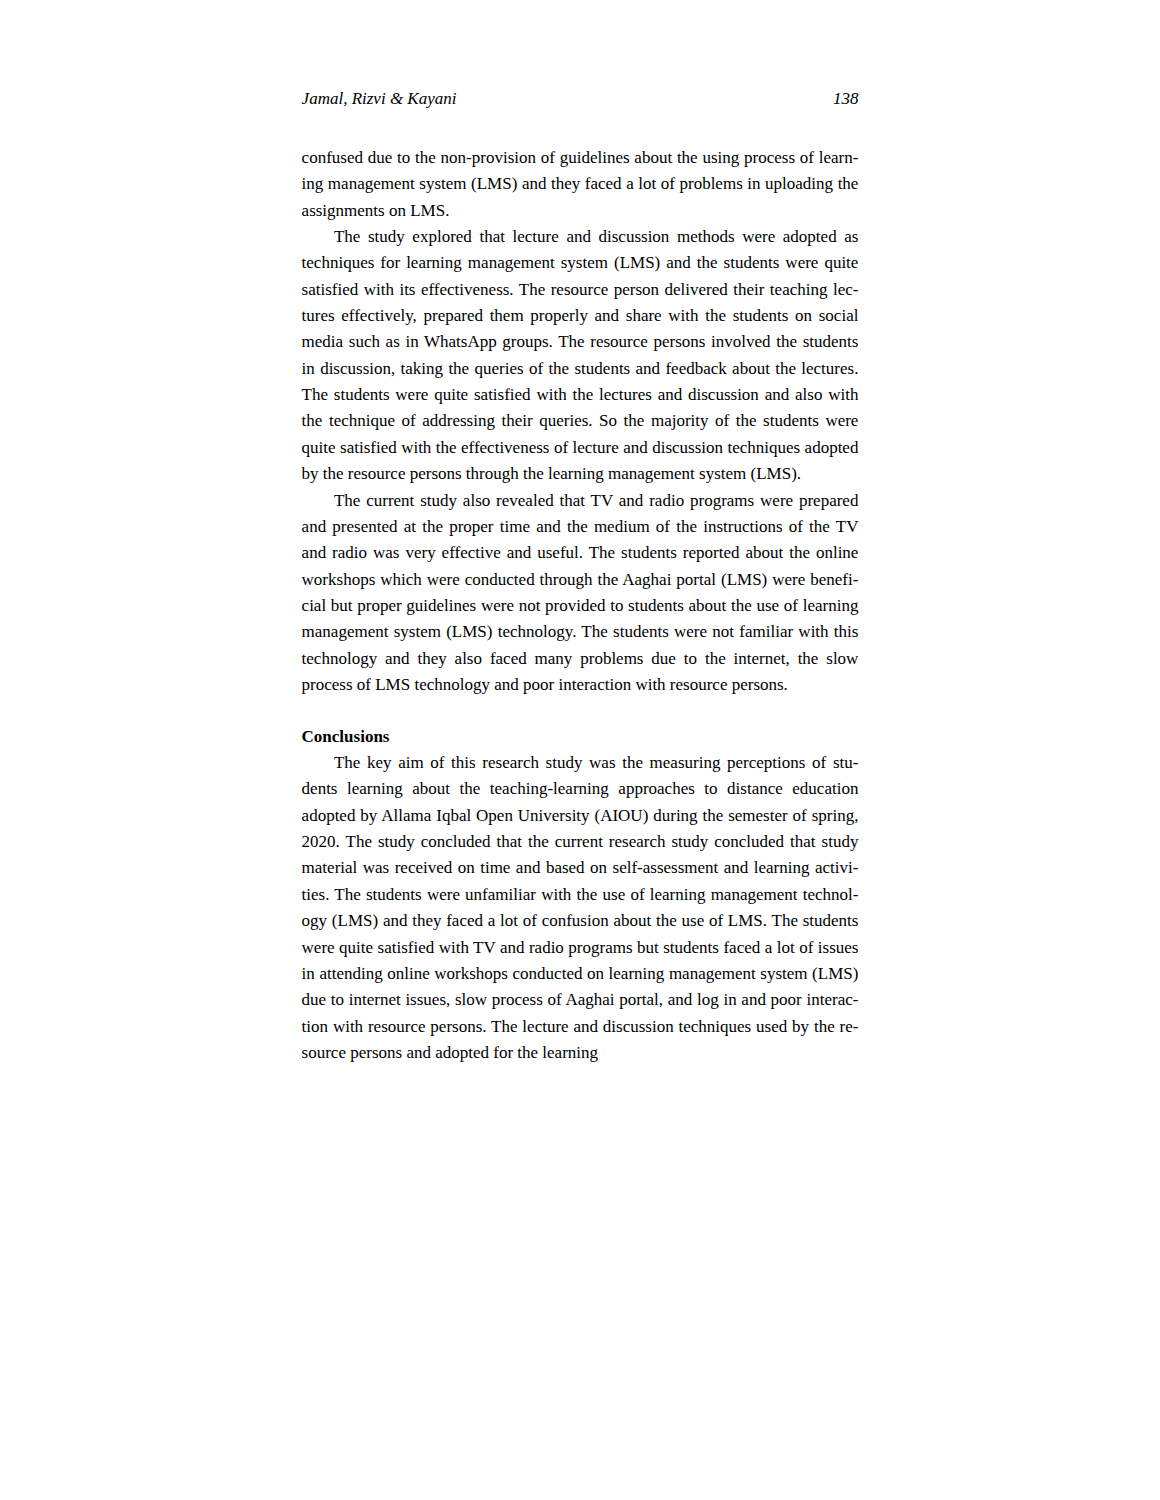Jamal, Rizvi & Kayani 138
confused due to the non-provision of guidelines about the using process of learning management system (LMS) and they faced a lot of problems in uploading the assignments on LMS.
The study explored that lecture and discussion methods were adopted as techniques for learning management system (LMS) and the students were quite satisfied with its effectiveness. The resource person delivered their teaching lectures effectively, prepared them properly and share with the students on social media such as in WhatsApp groups. The resource persons involved the students in discussion, taking the queries of the students and feedback about the lectures. The students were quite satisfied with the lectures and discussion and also with the technique of addressing their queries. So the majority of the students were quite satisfied with the effectiveness of lecture and discussion techniques adopted by the resource persons through the learning management system (LMS).
The current study also revealed that TV and radio programs were prepared and presented at the proper time and the medium of the instructions of the TV and radio was very effective and useful. The students reported about the online workshops which were conducted through the Aaghai portal (LMS) were beneficial but proper guidelines were not provided to students about the use of learning management system (LMS) technology. The students were not familiar with this technology and they also faced many problems due to the internet, the slow process of LMS technology and poor interaction with resource persons.
Conclusions
The key aim of this research study was the measuring perceptions of students learning about the teaching-learning approaches to distance education adopted by Allama Iqbal Open University (AIOU) during the semester of spring, 2020. The study concluded that the current research study concluded that study material was received on time and based on self-assessment and learning activities. The students were unfamiliar with the use of learning management technology (LMS) and they faced a lot of confusion about the use of LMS. The students were quite satisfied with TV and radio programs but students faced a lot of issues in attending online workshops conducted on learning management system (LMS) due to internet issues, slow process of Aaghai portal, and log in and poor interaction with resource persons. The lecture and discussion techniques used by the resource persons and adopted for the learning